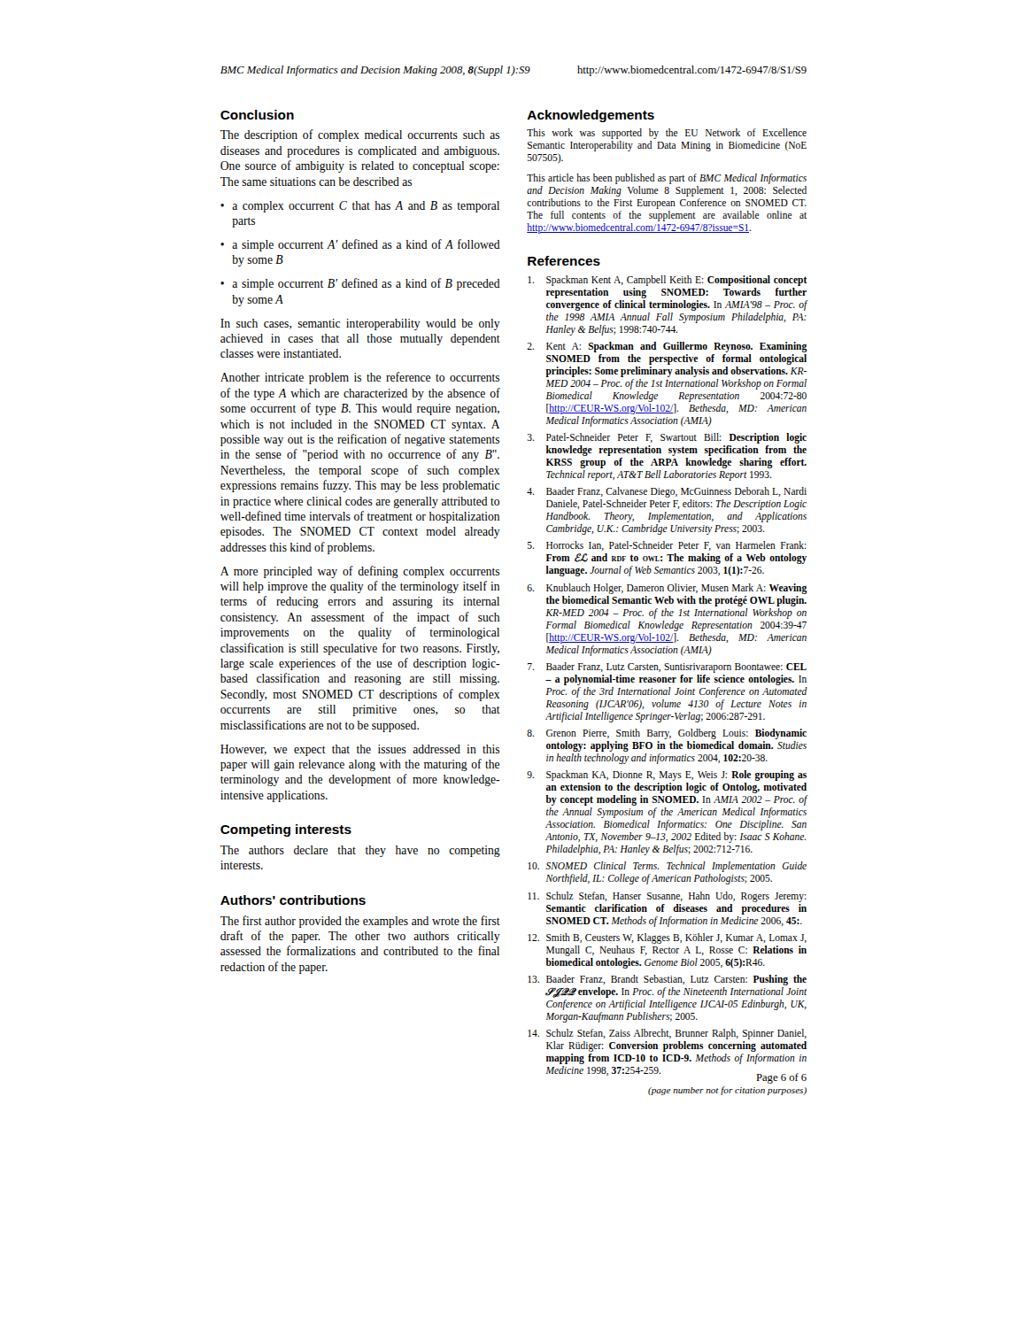BMC Medical Informatics and Decision Making 2008, 8(Suppl 1):S9 http://www.biomedcentral.com/1472-6947/8/S1/S9
Conclusion
The description of complex medical occurrents such as diseases and procedures is complicated and ambiguous. One source of ambiguity is related to conceptual scope: The same situations can be described as
a complex occurrent C that has A and B as temporal parts
a simple occurrent A' defined as a kind of A followed by some B
a simple occurrent B' defined as a kind of B preceded by some A
In such cases, semantic interoperability would be only achieved in cases that all those mutually dependent classes were instantiated.
Another intricate problem is the reference to occurrents of the type A which are characterized by the absence of some occurrent of type B. This would require negation, which is not included in the SNOMED CT syntax. A possible way out is the reification of negative statements in the sense of "period with no occurrence of any B". Nevertheless, the temporal scope of such complex expressions remains fuzzy. This may be less problematic in practice where clinical codes are generally attributed to well-defined time intervals of treatment or hospitalization episodes. The SNOMED CT context model already addresses this kind of problems.
A more principled way of defining complex occurrents will help improve the quality of the terminology itself in terms of reducing errors and assuring its internal consistency. An assessment of the impact of such improvements on the quality of terminological classification is still speculative for two reasons. Firstly, large scale experiences of the use of description logic-based classification and reasoning are still missing. Secondly, most SNOMED CT descriptions of complex occurrents are still primitive ones, so that misclassifications are not to be supposed.
However, we expect that the issues addressed in this paper will gain relevance along with the maturing of the terminology and the development of more knowledge-intensive applications.
Competing interests
The authors declare that they have no competing interests.
Authors' contributions
The first author provided the examples and wrote the first draft of the paper. The other two authors critically assessed the formalizations and contributed to the final redaction of the paper.
Acknowledgements
This work was supported by the EU Network of Excellence Semantic Interoperability and Data Mining in Biomedicine (NoE 507505).
This article has been published as part of BMC Medical Informatics and Decision Making Volume 8 Supplement 1, 2008: Selected contributions to the First European Conference on SNOMED CT. The full contents of the supplement are available online at http://www.biomedcentral.com/1472-6947/8?issue=S1.
References
Spackman Kent A, Campbell Keith E: Compositional concept representation using SNOMED: Towards further convergence of clinical terminologies. In AMIA'98 – Proc. of the 1998 AMIA Annual Fall Symposium Philadelphia, PA: Hanley & Belfus; 1998:740-744.
Kent A: Spackman and Guillermo Reynoso. Examining SNOMED from the perspective of formal ontological principles: Some preliminary analysis and observations. KR-MED 2004 – Proc. of the 1st International Workshop on Formal Biomedical Knowledge Representation 2004:72-80 [http://CEUR-WS.org/Vol-102/]. Bethesda, MD: American Medical Informatics Association (AMIA)
Patel-Schneider Peter F, Swartout Bill: Description logic knowledge representation system specification from the KRSS group of the ARPA knowledge sharing effort. Technical report, AT&T Bell Laboratories Report 1993.
Baader Franz, Calvanese Diego, McGuinness Deborah L, Nardi Daniele, Patel-Schneider Peter F, editors: The Description Logic Handbook. Theory, Implementation, and Applications Cambridge, U.K.: Cambridge University Press; 2003.
Horrocks Ian, Patel-Schneider Peter F, van Harmelen Frank: From ℰℒ and rdf to owl: The making of a Web ontology language. Journal of Web Semantics 2003, 1(1): 7-26.
Knublauch Holger, Dameron Olivier, Musen Mark A: Weaving the biomedical Semantic Web with the protégé OWL plugin. KR-MED 2004 – Proc. of the 1st International Workshop on Formal Biomedical Knowledge Representation 2004:39-47 [http://CEUR-WS.org/Vol-102/]. Bethesda, MD: American Medical Informatics Association (AMIA)
Baader Franz, Lutz Carsten, Suntisrivaraporn Boontawee: CEL – a polynomial-time reasoner for life science ontologies. In Proc. of the 3rd International Joint Conference on Automated Reasoning (IJCAR'06), volume 4130 of Lecture Notes in Artificial Intelligence Springer-Verlag; 2006:287-291.
Grenon Pierre, Smith Barry, Goldberg Louis: Biodynamic ontology: applying BFO in the biomedical domain. Studies in health technology and informatics 2004, 102: 20-38.
Spackman KA, Dionne R, Mays E, Weis J: Role grouping as an extension to the description logic of Ontolog, motivated by concept modeling in SNOMED. In AMIA 2002 – Proc. of the Annual Symposium of the American Medical Informatics Association. Biomedical Informatics: One Discipline. San Antonio, TX, November 9–13, 2002 Edited by: Isaac S Kohane. Philadelphia, PA: Hanley & Belfus; 2002:712-716.
SNOMED Clinical Terms. Technical Implementation Guide Northfield, IL: College of American Pathologists; 2005.
Schulz Stefan, Hanser Susanne, Hahn Udo, Rogers Jeremy: Semantic clarification of diseases and procedures in SNOMED CT. Methods of Information in Medicine 2006, 45:.
Smith B, Ceusters W, Klagges B, Köhler J, Kumar A, Lomax J, Mungall C, Neuhaus F, Rector A L, Rosse C: Relations in biomedical ontologies. Genome Biol 2005, 6(5): R46.
Baader Franz, Brandt Sebastian, Lutz Carsten: Pushing the 𝒮𝒥𝒬𝒬 envelope. In Proc. of the Nineteenth International Joint Conference on Artificial Intelligence IJCAI-05 Edinburgh, UK, Morgan-Kaufmann Publishers; 2005.
Schulz Stefan, Zaiss Albrecht, Brunner Ralph, Spinner Daniel, Klar Rüdiger: Conversion problems concerning automated mapping from ICD-10 to ICD-9. Methods of Information in Medicine 1998, 37: 254-259.
Page 6 of 6
(page number not for citation purposes)